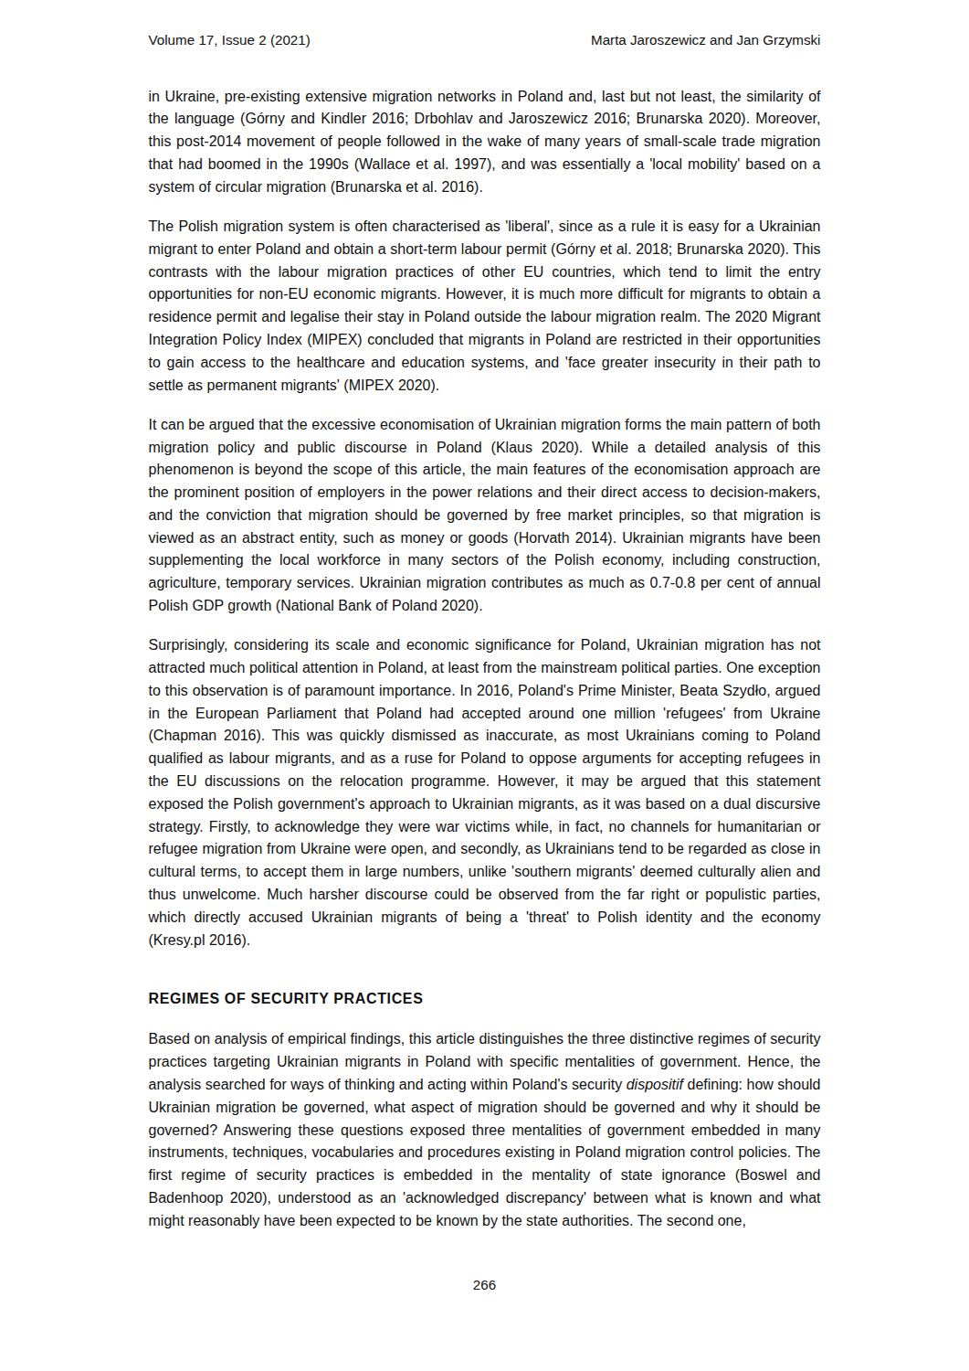Volume 17, Issue 2 (2021)
Marta Jaroszewicz and Jan Grzymski
in Ukraine, pre-existing extensive migration networks in Poland and, last but not least, the similarity of the language (Górny and Kindler 2016; Drbohlav and Jaroszewicz 2016; Brunarska 2020). Moreover, this post-2014 movement of people followed in the wake of many years of small-scale trade migration that had boomed in the 1990s (Wallace et al. 1997), and was essentially a 'local mobility' based on a system of circular migration (Brunarska et al. 2016).
The Polish migration system is often characterised as 'liberal', since as a rule it is easy for a Ukrainian migrant to enter Poland and obtain a short-term labour permit (Górny et al. 2018; Brunarska 2020). This contrasts with the labour migration practices of other EU countries, which tend to limit the entry opportunities for non-EU economic migrants. However, it is much more difficult for migrants to obtain a residence permit and legalise their stay in Poland outside the labour migration realm. The 2020 Migrant Integration Policy Index (MIPEX) concluded that migrants in Poland are restricted in their opportunities to gain access to the healthcare and education systems, and 'face greater insecurity in their path to settle as permanent migrants' (MIPEX 2020).
It can be argued that the excessive economisation of Ukrainian migration forms the main pattern of both migration policy and public discourse in Poland (Klaus 2020). While a detailed analysis of this phenomenon is beyond the scope of this article, the main features of the economisation approach are the prominent position of employers in the power relations and their direct access to decision-makers, and the conviction that migration should be governed by free market principles, so that migration is viewed as an abstract entity, such as money or goods (Horvath 2014). Ukrainian migrants have been supplementing the local workforce in many sectors of the Polish economy, including construction, agriculture, temporary services. Ukrainian migration contributes as much as 0.7-0.8 per cent of annual Polish GDP growth (National Bank of Poland 2020).
Surprisingly, considering its scale and economic significance for Poland, Ukrainian migration has not attracted much political attention in Poland, at least from the mainstream political parties. One exception to this observation is of paramount importance. In 2016, Poland's Prime Minister, Beata Szydło, argued in the European Parliament that Poland had accepted around one million 'refugees' from Ukraine (Chapman 2016). This was quickly dismissed as inaccurate, as most Ukrainians coming to Poland qualified as labour migrants, and as a ruse for Poland to oppose arguments for accepting refugees in the EU discussions on the relocation programme. However, it may be argued that this statement exposed the Polish government's approach to Ukrainian migrants, as it was based on a dual discursive strategy. Firstly, to acknowledge they were war victims while, in fact, no channels for humanitarian or refugee migration from Ukraine were open, and secondly, as Ukrainians tend to be regarded as close in cultural terms, to accept them in large numbers, unlike 'southern migrants' deemed culturally alien and thus unwelcome. Much harsher discourse could be observed from the far right or populistic parties, which directly accused Ukrainian migrants of being a 'threat' to Polish identity and the economy (Kresy.pl 2016).
Regimes of security practices
Based on analysis of empirical findings, this article distinguishes the three distinctive regimes of security practices targeting Ukrainian migrants in Poland with specific mentalities of government. Hence, the analysis searched for ways of thinking and acting within Poland's security dispositif defining: how should Ukrainian migration be governed, what aspect of migration should be governed and why it should be governed? Answering these questions exposed three mentalities of government embedded in many instruments, techniques, vocabularies and procedures existing in Poland migration control policies. The first regime of security practices is embedded in the mentality of state ignorance (Boswel and Badenhoop 2020), understood as an 'acknowledged discrepancy' between what is known and what might reasonably have been expected to be known by the state authorities. The second one,
266